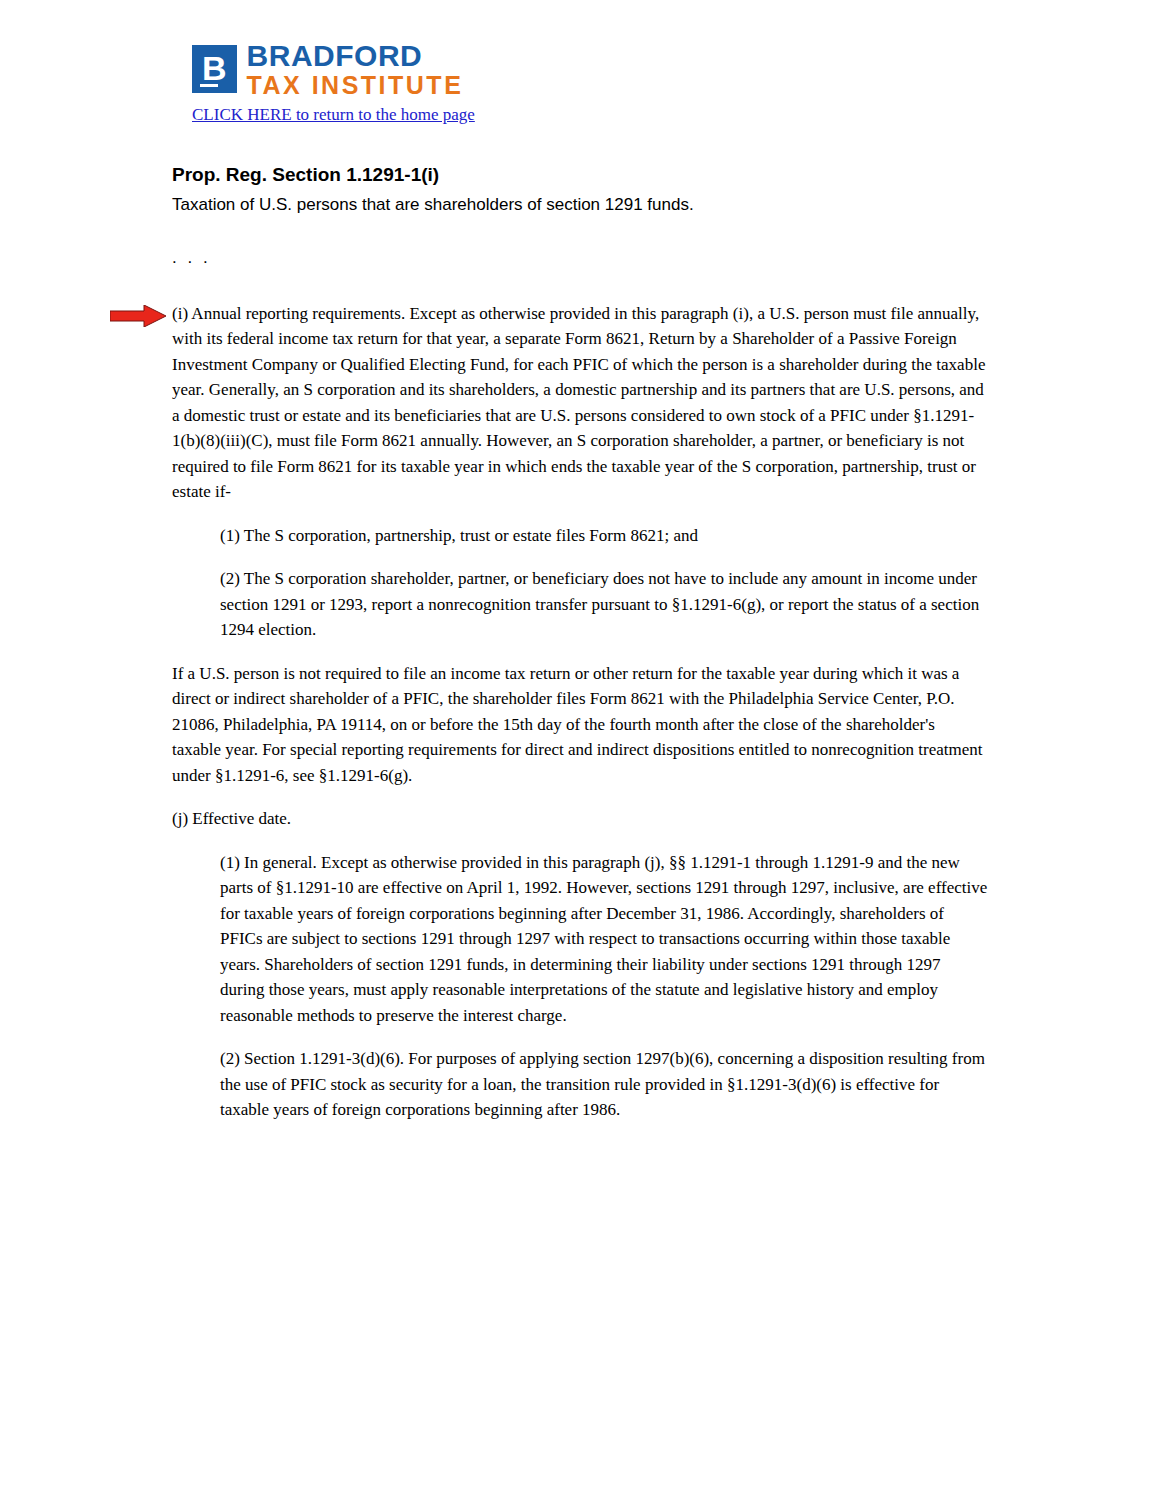B
BRADFORD
TAX INSTITUTE
CLICK HERE to return to the home page
Prop. Reg. Section 1.1291-1(i)
Taxation of U.S. persons that are shareholders of section 1291 funds.
. . .
(i) Annual reporting requirements. Except as otherwise provided in this paragraph (i), a U.S. person must file annually, with its federal income tax return for that year, a separate Form 8621, Return by a Shareholder of a Passive Foreign Investment Company or Qualified Electing Fund, for each PFIC of which the person is a shareholder during the taxable year. Generally, an S corporation and its shareholders, a domestic partnership and its partners that are U.S. persons, and a domestic trust or estate and its beneficiaries that are U.S. persons considered to own stock of a PFIC under §1.1291-1(b)(8)(iii)(C), must file Form 8621 annually. However, an S corporation shareholder, a partner, or beneficiary is not required to file Form 8621 for its taxable year in which ends the taxable year of the S corporation, partnership, trust or estate if-
(1) The S corporation, partnership, trust or estate files Form 8621; and
(2) The S corporation shareholder, partner, or beneficiary does not have to include any amount in income under section 1291 or 1293, report a nonrecognition transfer pursuant to §1.1291-6(g), or report the status of a section 1294 election.
If a U.S. person is not required to file an income tax return or other return for the taxable year during which it was a direct or indirect shareholder of a PFIC, the shareholder files Form 8621 with the Philadelphia Service Center, P.O. 21086, Philadelphia, PA 19114, on or before the 15th day of the fourth month after the close of the shareholder's taxable year. For special reporting requirements for direct and indirect dispositions entitled to nonrecognition treatment under §1.1291-6, see §1.1291-6(g).
(j) Effective date.
(1) In general. Except as otherwise provided in this paragraph (j), §§ 1.1291-1 through 1.1291-9 and the new parts of §1.1291-10 are effective on April 1, 1992. However, sections 1291 through 1297, inclusive, are effective for taxable years of foreign corporations beginning after December 31, 1986. Accordingly, shareholders of PFICs are subject to sections 1291 through 1297 with respect to transactions occurring within those taxable years. Shareholders of section 1291 funds, in determining their liability under sections 1291 through 1297 during those years, must apply reasonable interpretations of the statute and legislative history and employ reasonable methods to preserve the interest charge.
(2) Section 1.1291-3(d)(6). For purposes of applying section 1297(b)(6), concerning a disposition resulting from the use of PFIC stock as security for a loan, the transition rule provided in §1.1291-3(d)(6) is effective for taxable years of foreign corporations beginning after 1986.